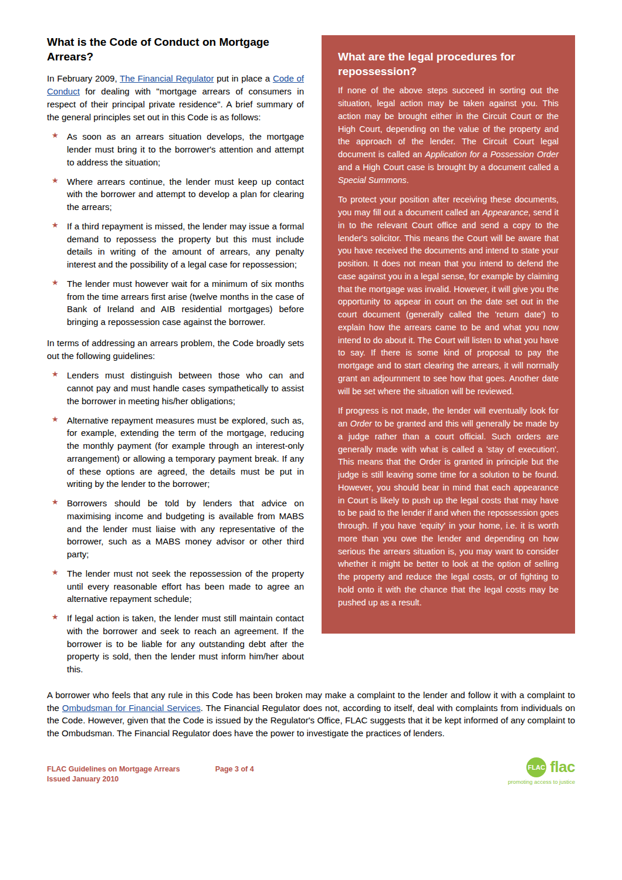What is the Code of Conduct on Mortgage Arrears?
In February 2009, The Financial Regulator put in place a Code of Conduct for dealing with "mortgage arrears of consumers in respect of their principal private residence". A brief summary of the general principles set out in this Code is as follows:
As soon as an arrears situation develops, the mortgage lender must bring it to the borrower's attention and attempt to address the situation;
Where arrears continue, the lender must keep up contact with the borrower and attempt to develop a plan for clearing the arrears;
If a third repayment is missed, the lender may issue a formal demand to repossess the property but this must include details in writing of the amount of arrears, any penalty interest and the possibility of a legal case for repossession;
The lender must however wait for a minimum of six months from the time arrears first arise (twelve months in the case of Bank of Ireland and AIB residential mortgages) before bringing a repossession case against the borrower.
In terms of addressing an arrears problem, the Code broadly sets out the following guidelines:
Lenders must distinguish between those who can and cannot pay and must handle cases sympathetically to assist the borrower in meeting his/her obligations;
Alternative repayment measures must be explored, such as, for example, extending the term of the mortgage, reducing the monthly payment (for example through an interest-only arrangement) or allowing a temporary payment break. If any of these options are agreed, the details must be put in writing by the lender to the borrower;
Borrowers should be told by lenders that advice on maximising income and budgeting is available from MABS and the lender must liaise with any representative of the borrower, such as a MABS money advisor or other third party;
The lender must not seek the repossession of the property until every reasonable effort has been made to agree an alternative repayment schedule;
If legal action is taken, the lender must still maintain contact with the borrower and seek to reach an agreement. If the borrower is to be liable for any outstanding debt after the property is sold, then the lender must inform him/her about this.
What are the legal procedures for repossession?
If none of the above steps succeed in sorting out the situation, legal action may be taken against you. This action may be brought either in the Circuit Court or the High Court, depending on the value of the property and the approach of the lender. The Circuit Court legal document is called an Application for a Possession Order and a High Court case is brought by a document called a Special Summons.
To protect your position after receiving these documents, you may fill out a document called an Appearance, send it in to the relevant Court office and send a copy to the lender's solicitor. This means the Court will be aware that you have received the documents and intend to state your position. It does not mean that you intend to defend the case against you in a legal sense, for example by claiming that the mortgage was invalid. However, it will give you the opportunity to appear in court on the date set out in the court document (generally called the 'return date') to explain how the arrears came to be and what you now intend to do about it. The Court will listen to what you have to say. If there is some kind of proposal to pay the mortgage and to start clearing the arrears, it will normally grant an adjournment to see how that goes. Another date will be set where the situation will be reviewed.
If progress is not made, the lender will eventually look for an Order to be granted and this will generally be made by a judge rather than a court official. Such orders are generally made with what is called a 'stay of execution'. This means that the Order is granted in principle but the judge is still leaving some time for a solution to be found. However, you should bear in mind that each appearance in Court is likely to push up the legal costs that may have to be paid to the lender if and when the repossession goes through. If you have 'equity' in your home, i.e. it is worth more than you owe the lender and depending on how serious the arrears situation is, you may want to consider whether it might be better to look at the option of selling the property and reduce the legal costs, or of fighting to hold onto it with the chance that the legal costs may be pushed up as a result.
A borrower who feels that any rule in this Code has been broken may make a complaint to the lender and follow it with a complaint to the Ombudsman for Financial Services. The Financial Regulator does not, according to itself, deal with complaints from individuals on the Code. However, given that the Code is issued by the Regulator's Office, FLAC suggests that it be kept informed of any complaint to the Ombudsman. The Financial Regulator does have the power to investigate the practices of lenders.
FLAC Guidelines on Mortgage ArrearsPage 3 of 4
Issued January 2010
FLAC
flac
promoting access to justice